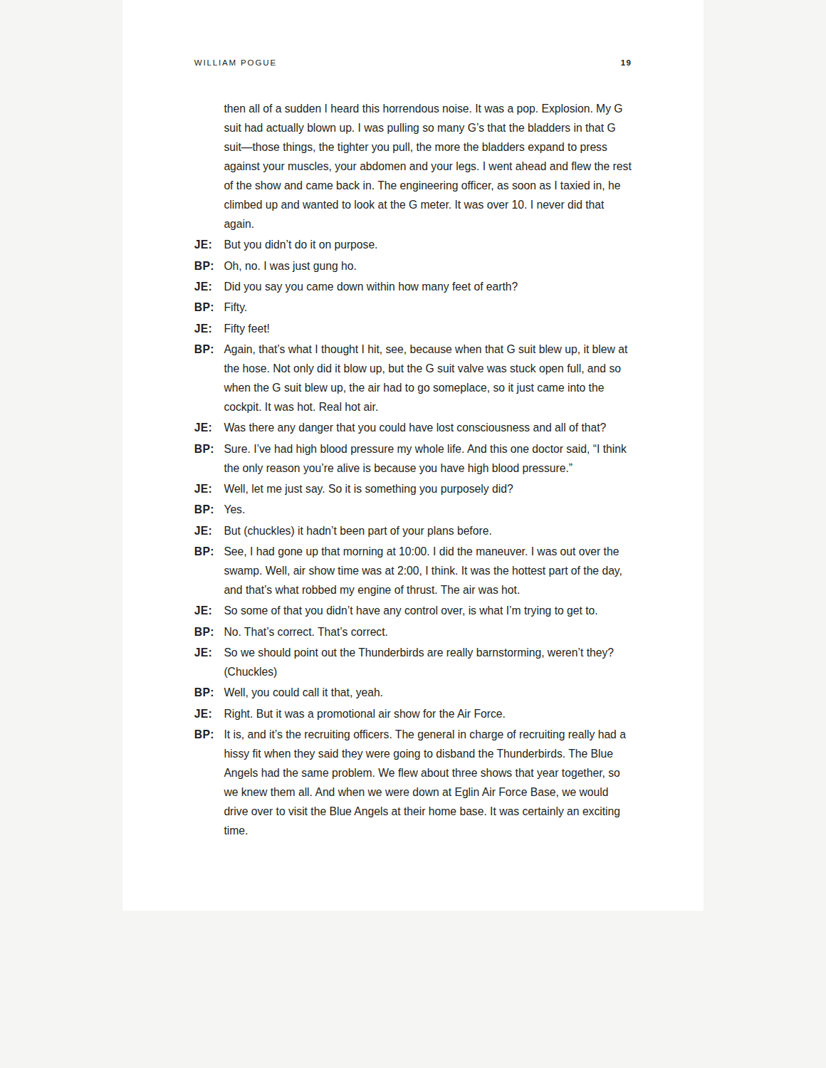William Pogue 19
then all of a sudden I heard this horrendous noise. It was a pop. Explosion. My G suit had actually blown up. I was pulling so many G’s that the bladders in that G suit—those things, the tighter you pull, the more the bladders expand to press against your muscles, your abdomen and your legs. I went ahead and flew the rest of the show and came back in. The engineering officer, as soon as I taxied in, he climbed up and wanted to look at the G meter. It was over 10. I never did that again.
JE: But you didn’t do it on purpose.
BP: Oh, no. I was just gung ho.
JE: Did you say you came down within how many feet of earth?
BP: Fifty.
JE: Fifty feet!
BP: Again, that’s what I thought I hit, see, because when that G suit blew up, it blew at the hose. Not only did it blow up, but the G suit valve was stuck open full, and so when the G suit blew up, the air had to go someplace, so it just came into the cockpit. It was hot. Real hot air.
JE: Was there any danger that you could have lost consciousness and all of that?
BP: Sure. I’ve had high blood pressure my whole life. And this one doctor said, “I think the only reason you’re alive is because you have high blood pressure.”
JE: Well, let me just say. So it is something you purposely did?
BP: Yes.
JE: But (chuckles) it hadn’t been part of your plans before.
BP: See, I had gone up that morning at 10:00. I did the maneuver. I was out over the swamp. Well, air show time was at 2:00, I think. It was the hottest part of the day, and that’s what robbed my engine of thrust. The air was hot.
JE: So some of that you didn’t have any control over, is what I’m trying to get to.
BP: No. That’s correct. That’s correct.
JE: So we should point out the Thunderbirds are really barnstorming, weren’t they? (Chuckles)
BP: Well, you could call it that, yeah.
JE: Right. But it was a promotional air show for the Air Force.
BP: It is, and it’s the recruiting officers. The general in charge of recruiting really had a hissy fit when they said they were going to disband the Thunderbirds. The Blue Angels had the same problem. We flew about three shows that year together, so we knew them all. And when we were down at Eglin Air Force Base, we would drive over to visit the Blue Angels at their home base. It was certainly an exciting time.